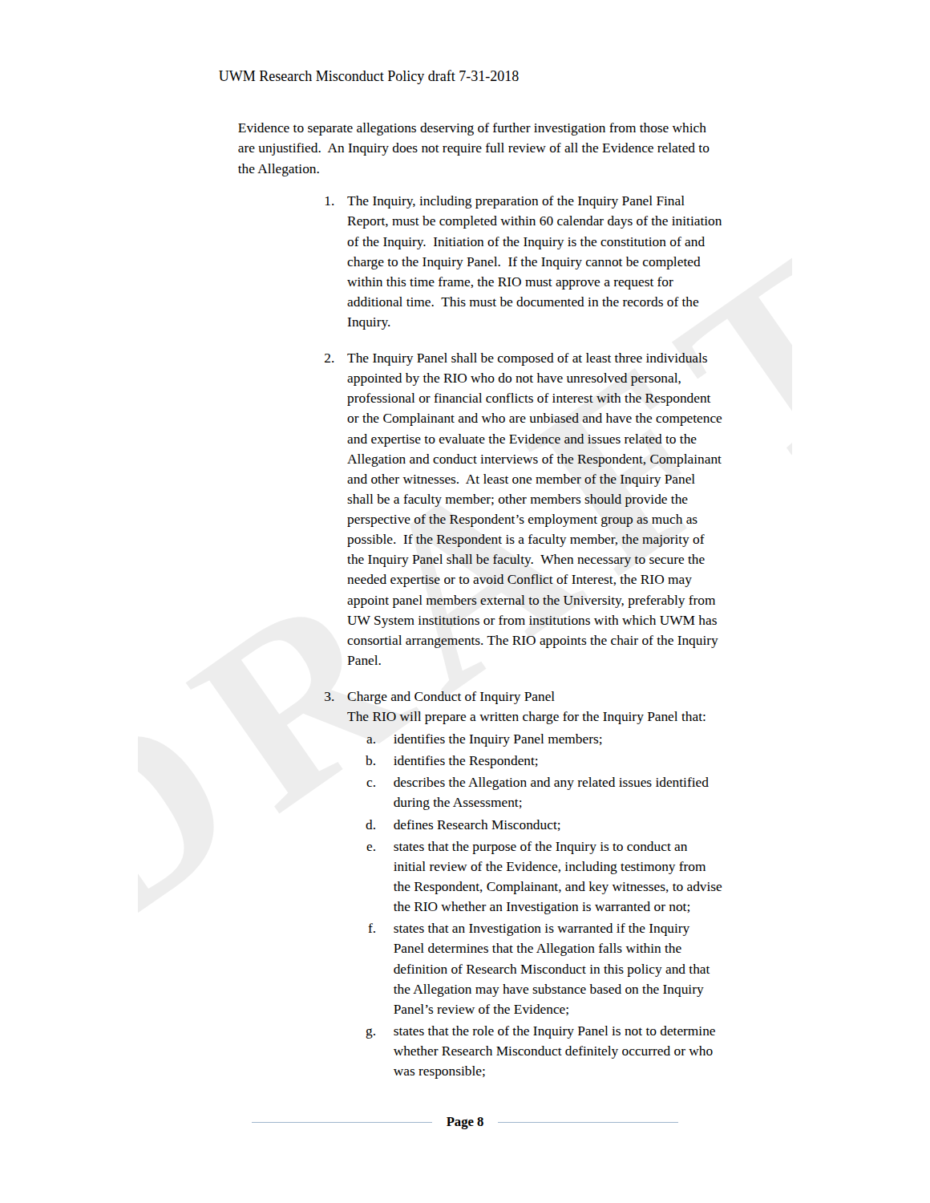DRAFT
UWM Research Misconduct Policy draft 7-31-2018
Evidence to separate allegations deserving of further investigation from those which are unjustified. An Inquiry does not require full review of all the Evidence related to the Allegation.
The Inquiry, including preparation of the Inquiry Panel Final Report, must be completed within 60 calendar days of the initiation of the Inquiry. Initiation of the Inquiry is the constitution of and charge to the Inquiry Panel. If the Inquiry cannot be completed within this time frame, the RIO must approve a request for additional time. This must be documented in the records of the Inquiry.
The Inquiry Panel shall be composed of at least three individuals appointed by the RIO who do not have unresolved personal, professional or financial conflicts of interest with the Respondent or the Complainant and who are unbiased and have the competence and expertise to evaluate the Evidence and issues related to the Allegation and conduct interviews of the Respondent, Complainant and other witnesses. At least one member of the Inquiry Panel shall be a faculty member; other members should provide the perspective of the Respondent’s employment group as much as possible. If the Respondent is a faculty member, the majority of the Inquiry Panel shall be faculty. When necessary to secure the needed expertise or to avoid Conflict of Interest, the RIO may appoint panel members external to the University, preferably from UW System institutions or from institutions with which UWM has consortial arrangements. The RIO appoints the chair of the Inquiry Panel.
Charge and Conduct of Inquiry Panel
The RIO will prepare a written charge for the Inquiry Panel that:
identifies the Inquiry Panel members;
identifies the Respondent;
describes the Allegation and any related issues identified during the Assessment;
defines Research Misconduct;
states that the purpose of the Inquiry is to conduct an initial review of the Evidence, including testimony from the Respondent, Complainant, and key witnesses, to advise the RIO whether an Investigation is warranted or not;
states that an Investigation is warranted if the Inquiry Panel determines that the Allegation falls within the definition of Research Misconduct in this policy and that the Allegation may have substance based on the Inquiry Panel’s review of the Evidence;
states that the role of the Inquiry Panel is not to determine whether Research Misconduct definitely occurred or who was responsible;
Page 8